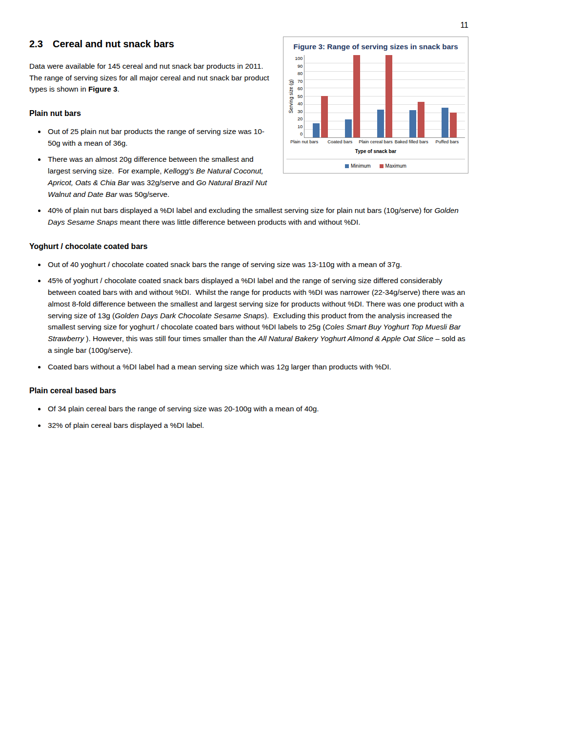11
Figure 3: Range of serving sizes in snack bars
Serving size (g)
100
90
80
70
60
50
40
30
20
10
0
Plain nut bars Coated bars Plain cereal bars Baked filled bars Puffed bars
Type of snack bar
Minimum Maximum
2.3 Cereal and nut snack bars
Data were available for 145 cereal and nut snack bar products in 2011. The range of serving sizes for all major cereal and nut snack bar product types is shown in Figure 3.
Plain nut bars
Out of 25 plain nut bar products the range of serving size was 10-50g with a mean of 36g.
There was an almost 20g difference between the smallest and largest serving size. For example, Kellogg's Be Natural Coconut, Apricot, Oats & Chia Bar was 32g/serve and Go Natural Brazil Nut Walnut and Date Bar was 50g/serve.
40% of plain nut bars displayed a %DI label and excluding the smallest serving size for plain nut bars (10g/serve) for Golden Days Sesame Snaps meant there was little difference between products with and without %DI.
Yoghurt / chocolate coated bars
Out of 40 yoghurt / chocolate coated snack bars the range of serving size was 13-110g with a mean of 37g.
45% of yoghurt / chocolate coated snack bars displayed a %DI label and the range of serving size differed considerably between coated bars with and without %DI. Whilst the range for products with %DI was narrower (22-34g/serve) there was an almost 8-fold difference between the smallest and largest serving size for products without %DI. There was one product with a serving size of 13g (Golden Days Dark Chocolate Sesame Snaps). Excluding this product from the analysis increased the smallest serving size for yoghurt / chocolate coated bars without %DI labels to 25g (Coles Smart Buy Yoghurt Top Muesli Bar Strawberry ). However, this was still four times smaller than the All Natural Bakery Yoghurt Almond & Apple Oat Slice – sold as a single bar (100g/serve).
Coated bars without a %DI label had a mean serving size which was 12g larger than products with %DI.
Plain cereal based bars
Of 34 plain cereal bars the range of serving size was 20-100g with a mean of 40g.
32% of plain cereal bars displayed a %DI label.